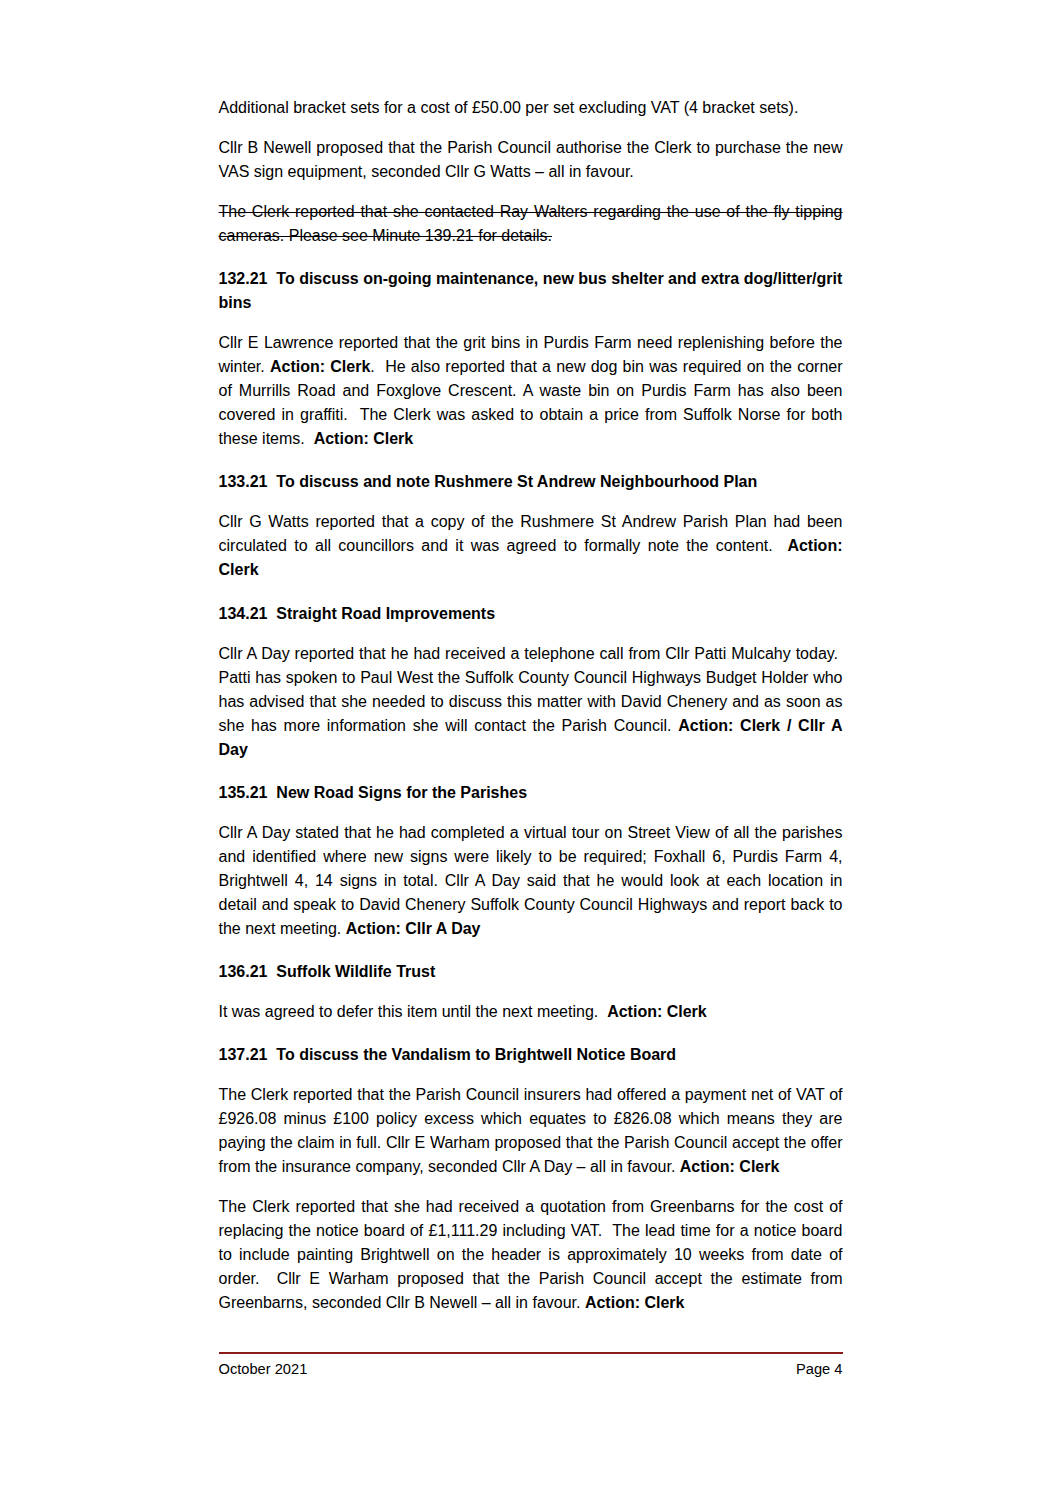Additional bracket sets for a cost of £50.00 per set excluding VAT (4 bracket sets).
Cllr B Newell proposed that the Parish Council authorise the Clerk to purchase the new VAS sign equipment, seconded Cllr G Watts – all in favour.
The Clerk reported that she contacted Ray Walters regarding the use of the fly tipping cameras. Please see Minute 139.21 for details.
132.21 To discuss on-going maintenance, new bus shelter and extra dog/litter/grit bins
Cllr E Lawrence reported that the grit bins in Purdis Farm need replenishing before the winter. Action: Clerk. He also reported that a new dog bin was required on the corner of Murrills Road and Foxglove Crescent. A waste bin on Purdis Farm has also been covered in graffiti. The Clerk was asked to obtain a price from Suffolk Norse for both these items. Action: Clerk
133.21 To discuss and note Rushmere St Andrew Neighbourhood Plan
Cllr G Watts reported that a copy of the Rushmere St Andrew Parish Plan had been circulated to all councillors and it was agreed to formally note the content. Action: Clerk
134.21 Straight Road Improvements
Cllr A Day reported that he had received a telephone call from Cllr Patti Mulcahy today. Patti has spoken to Paul West the Suffolk County Council Highways Budget Holder who has advised that she needed to discuss this matter with David Chenery and as soon as she has more information she will contact the Parish Council. Action: Clerk / Cllr A Day
135.21 New Road Signs for the Parishes
Cllr A Day stated that he had completed a virtual tour on Street View of all the parishes and identified where new signs were likely to be required; Foxhall 6, Purdis Farm 4, Brightwell 4, 14 signs in total. Cllr A Day said that he would look at each location in detail and speak to David Chenery Suffolk County Council Highways and report back to the next meeting. Action: Cllr A Day
136.21 Suffolk Wildlife Trust
It was agreed to defer this item until the next meeting. Action: Clerk
137.21 To discuss the Vandalism to Brightwell Notice Board
The Clerk reported that the Parish Council insurers had offered a payment net of VAT of £926.08 minus £100 policy excess which equates to £826.08 which means they are paying the claim in full. Cllr E Warham proposed that the Parish Council accept the offer from the insurance company, seconded Cllr A Day – all in favour. Action: Clerk
The Clerk reported that she had received a quotation from Greenbarns for the cost of replacing the notice board of £1,111.29 including VAT. The lead time for a notice board to include painting Brightwell on the header is approximately 10 weeks from date of order. Cllr E Warham proposed that the Parish Council accept the estimate from Greenbarns, seconded Cllr B Newell – all in favour. Action: Clerk
October 2021 Page 4